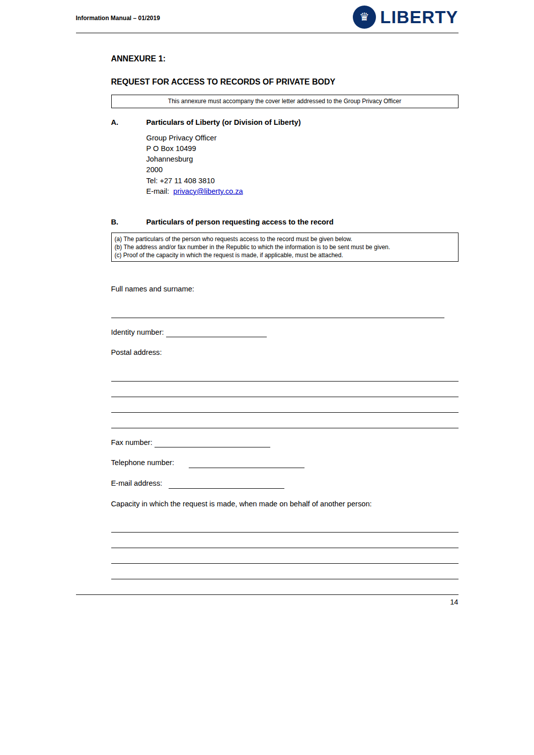Information Manual – 01/2019
♛
LIBERTY
ANNEXURE 1:
REQUEST FOR ACCESS TO RECORDS OF PRIVATE BODY
This annexure must accompany the cover letter addressed to the Group Privacy Officer
A. Particulars of Liberty (or Division of Liberty)
Group Privacy Officer
P O Box 10499
Johannesburg
2000
Tel: +27 11 408 3810
E-mail: privacy@liberty.co.za
B. Particulars of person requesting access to the record
(a) The particulars of the person who requests access to the record must be given below.
(b) The address and/or fax number in the Republic to which the information is to be sent must be given.
(c) Proof of the capacity in which the request is made, if applicable, must be attached.
Full names and surname:
Identity number:
Postal address:
Fax number:
Telephone number:
E-mail address:
Capacity in which the request is made, when made on behalf of another person:
14